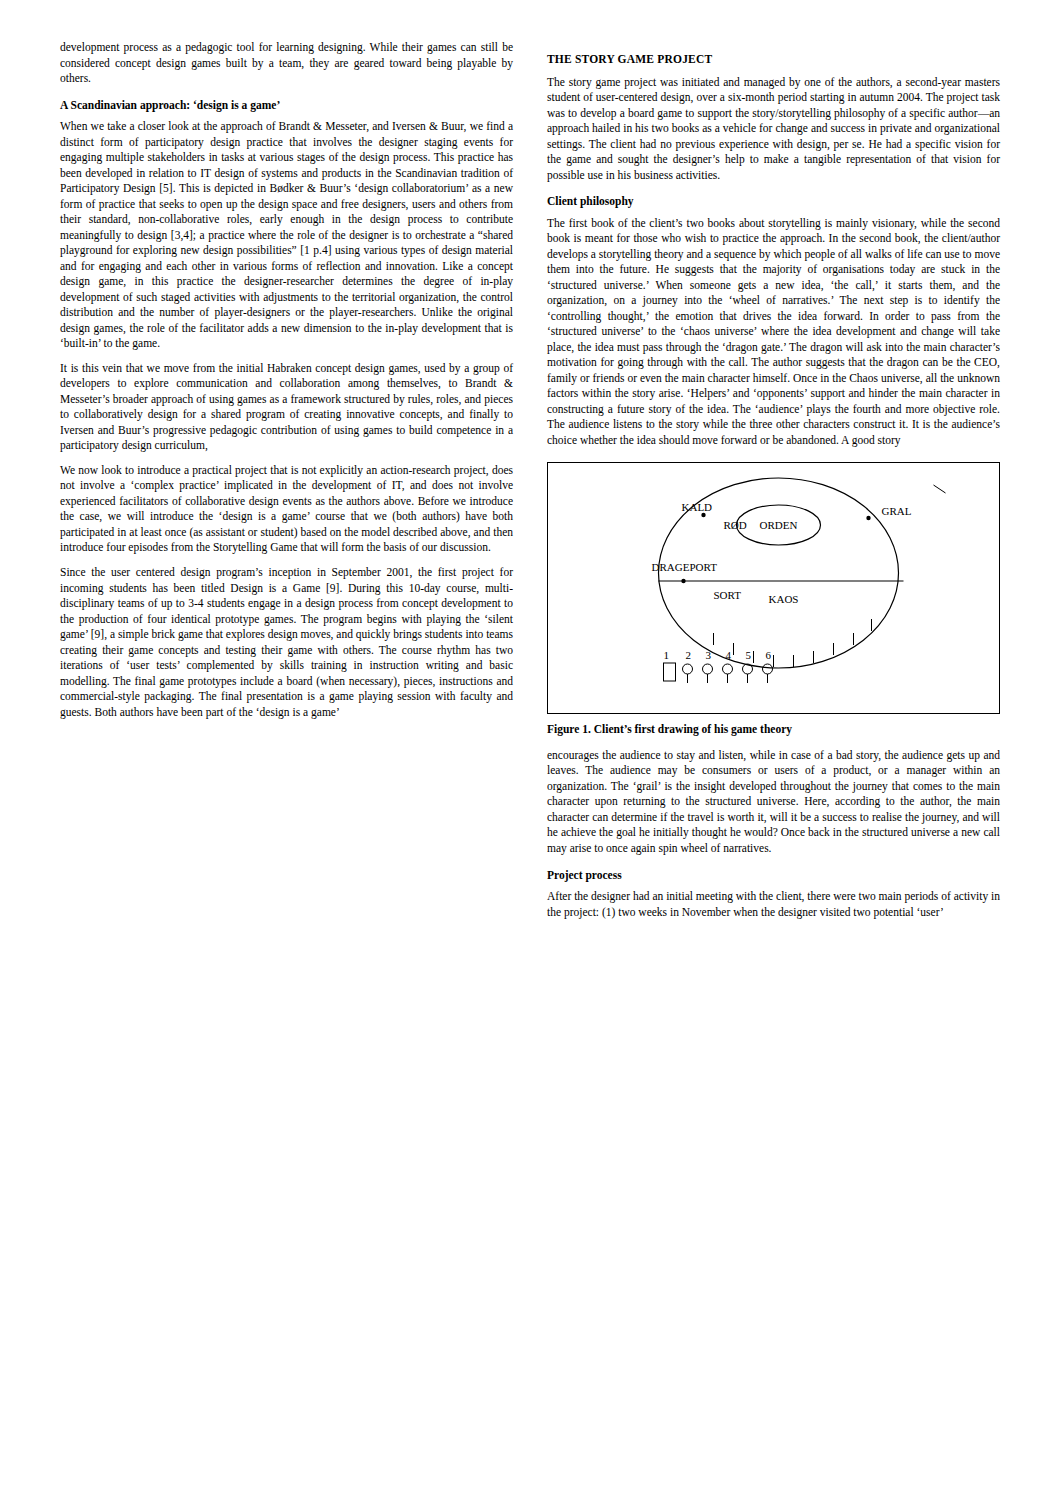development process as a pedagogic tool for learning designing. While their games can still be considered concept design games built by a team, they are geared toward being playable by others.
A Scandinavian approach: ‘design is a game’
When we take a closer look at the approach of Brandt & Messeter, and Iversen & Buur, we find a distinct form of participatory design practice that involves the designer staging events for engaging multiple stakeholders in tasks at various stages of the design process. This practice has been developed in relation to IT design of systems and products in the Scandinavian tradition of Participatory Design [5]. This is depicted in Bødker & Buur’s ‘design collaboratorium’ as a new form of practice that seeks to open up the design space and free designers, users and others from their standard, non-collaborative roles, early enough in the design process to contribute meaningfully to design [3,4]; a practice where the role of the designer is to orchestrate a “shared playground for exploring new design possibilities” [1 p.4] using various types of design material and for engaging and each other in various forms of reflection and innovation. Like a concept design game, in this practice the designer-researcher determines the degree of in-play development of such staged activities with adjustments to the territorial organization, the control distribution and the number of player-designers or the player-researchers. Unlike the original design games, the role of the facilitator adds a new dimension to the in-play development that is ‘built-in’ to the game.
It is this vein that we move from the initial Habraken concept design games, used by a group of developers to explore communication and collaboration among themselves, to Brandt & Messeter’s broader approach of using games as a framework structured by rules, roles, and pieces to collaboratively design for a shared program of creating innovative concepts, and finally to Iversen and Buur’s progressive pedagogic contribution of using games to build competence in a participatory design curriculum,
We now look to introduce a practical project that is not explicitly an action-research project, does not involve a ‘complex practice’ implicated in the development of IT, and does not involve experienced facilitators of collaborative design events as the authors above. Before we introduce the case, we will introduce the ‘design is a game’ course that we (both authors) have both participated in at least once (as assistant or student) based on the model described above, and then introduce four episodes from the Storytelling Game that will form the basis of our discussion.
Since the user centered design program’s inception in September 2001, the first project for incoming students has been titled Design is a Game [9]. During this 10-day course, multi-disciplinary teams of up to 3-4 students engage in a design process from concept development to the production of four identical prototype games. The program begins with playing the ‘silent game’ [9], a simple brick game that explores design moves, and quickly brings students into teams creating their game concepts and testing their game with others. The course rhythm has two iterations of ‘user tests’ complemented by skills training in instruction writing and basic modelling. The final game prototypes include a board (when necessary), pieces, instructions and commercial-style packaging. The final presentation is a game playing session with faculty and guests. Both authors have been part of the ‘design is a game’
The Story Game Project
The story game project was initiated and managed by one of the authors, a second-year masters student of user-centered design, over a six-month period starting in autumn 2004. The project task was to develop a board game to support the story/storytelling philosophy of a specific author—an approach hailed in his two books as a vehicle for change and success in private and organizational settings. The client had no previous experience with design, per se. He had a specific vision for the game and sought the designer’s help to make a tangible representation of that vision for possible use in his business activities.
Client philosophy
The first book of the client’s two books about storytelling is mainly visionary, while the second book is meant for those who wish to practice the approach. In the second book, the client/author develops a storytelling theory and a sequence by which people of all walks of life can use to move them into the future. He suggests that the majority of organisations today are stuck in the ‘structured universe.’ When someone gets a new idea, ‘the call,’ it starts them, and the organization, on a journey into the ‘wheel of narratives.’ The next step is to identify the ‘controlling thought,’ the emotion that drives the idea forward. In order to pass from the ‘structured universe’ to the ‘chaos universe’ where the idea development and change will take place, the idea must pass through the ‘dragon gate.’ The dragon will ask into the main character’s motivation for going through with the call. The author suggests that the dragon can be the CEO, family or friends or even the main character himself. Once in the Chaos universe, all the unknown factors within the story arise. ‘Helpers’ and ‘opponents’ support and hinder the main character in constructing a future story of the idea. The ‘audience’ plays the fourth and more objective role. The audience listens to the story while the three other characters construct it. It is the audience’s choice whether the idea should move forward or be abandoned. A good story
ORDEN KALD RØD GRAL DRAGEPORT SORT KAOS 1 2 3 4 5 6
Figure 1. Client’s first drawing of his game theory
encourages the audience to stay and listen, while in case of a bad story, the audience gets up and leaves. The audience may be consumers or users of a product, or a manager within an organization. The ‘grail’ is the insight developed throughout the journey that comes to the main character upon returning to the structured universe. Here, according to the author, the main character can determine if the travel is worth it, will it be a success to realise the journey, and will he achieve the goal he initially thought he would? Once back in the structured universe a new call may arise to once again spin wheel of narratives.
Project process
After the designer had an initial meeting with the client, there were two main periods of activity in the project: (1) two weeks in November when the designer visited two potential ‘user’